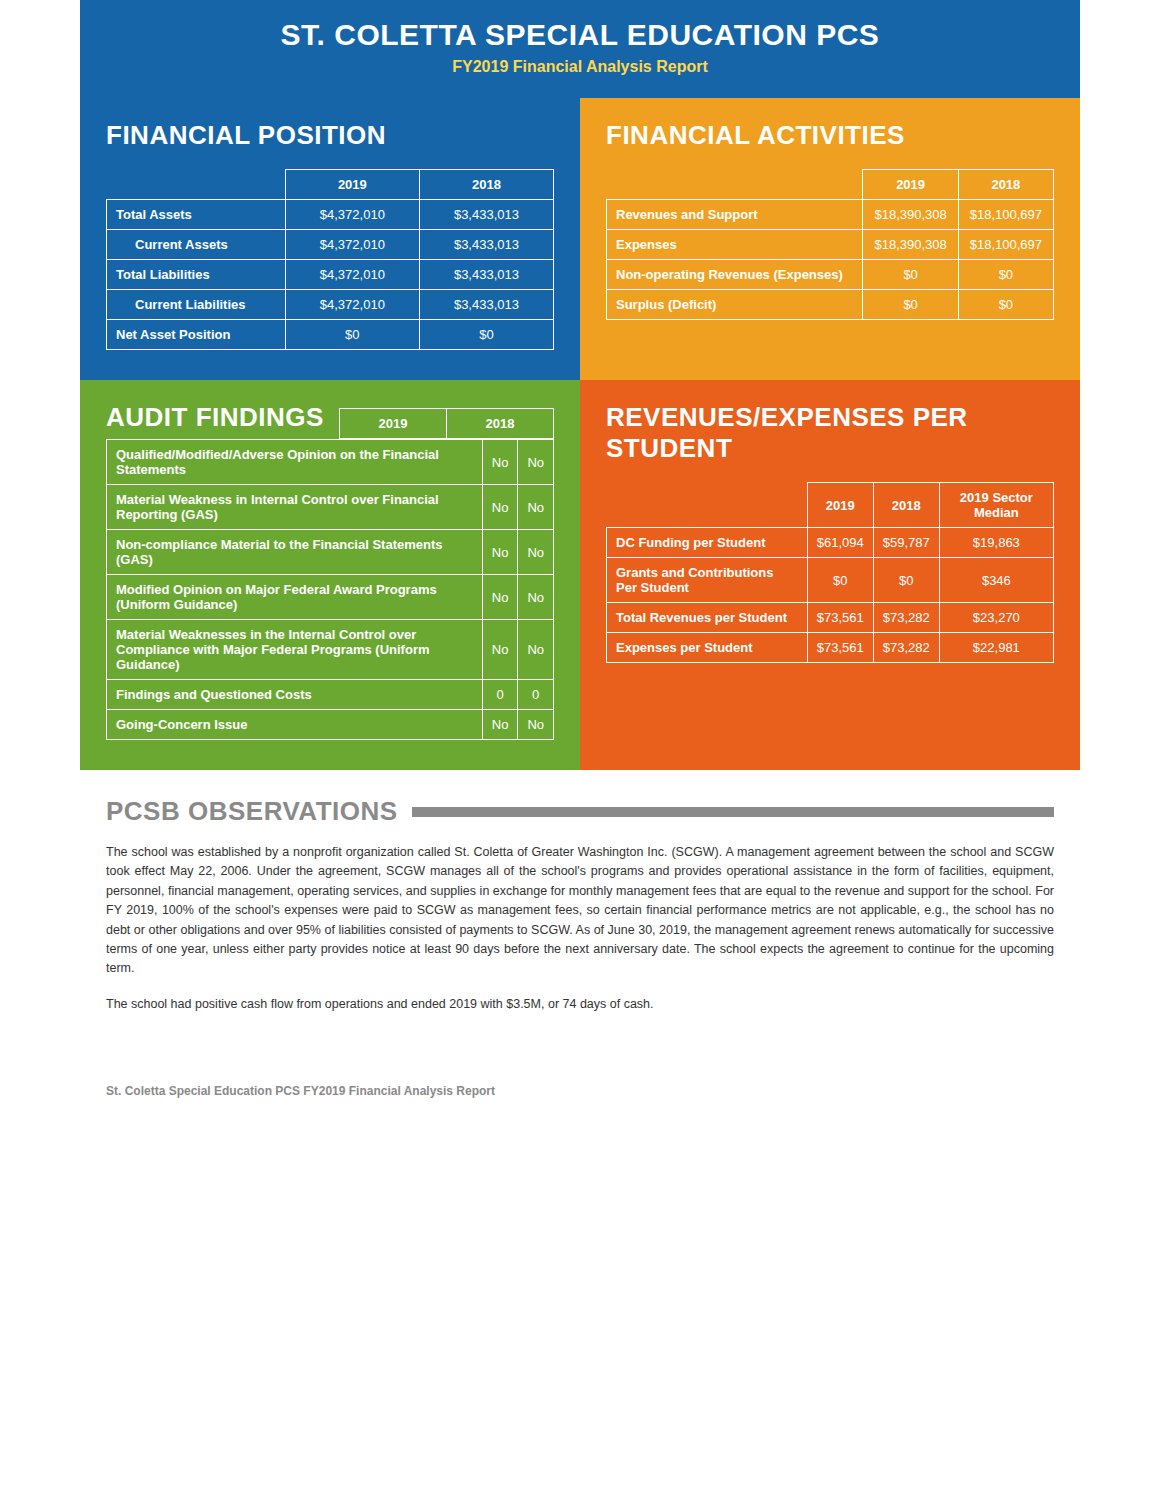St. Coletta Special Education PCS
FY2019 Financial Analysis Report
Financial Position
| | 2019 | 2018 |
| --- | --- | --- |
| Total Assets | $4,372,010 | $3,433,013 |
| Current Assets | $4,372,010 | $3,433,013 |
| Total Liabilities | $4,372,010 | $3,433,013 |
| Current Liabilities | $4,372,010 | $3,433,013 |
| Net Asset Position | $0 | $0 |
Financial Activities
| | 2019 | 2018 |
| --- | --- | --- |
| Revenues and Support | $18,390,308 | $18,100,697 |
| Expenses | $18,390,308 | $18,100,697 |
| Non-operating Revenues (Expenses) | $0 | $0 |
| Surplus (Deficit) | $0 | $0 |
Audit Findings
| 2019 | 2018 |
| --- | --- |
| Qualified/Modified/Adverse Opinion on the Financial Statements | No | No |
| Material Weakness in Internal Control over Financial Reporting (GAS) | No | No |
| Non-compliance Material to the Financial Statements (GAS) | No | No |
| Modified Opinion on Major Federal Award Programs (Uniform Guidance) | No | No |
| Material Weaknesses in the Internal Control over Compliance with Major Federal Programs (Uniform Guidance) | No | No |
| Findings and Questioned Costs | 0 | 0 |
| Going-Concern Issue | No | No |
Revenues/Expenses Per Student
| | 2019 | 2018 | 2019 Sector Median |
| --- | --- | --- | --- |
| DC Funding per Student | $61,094 | $59,787 | $19,863 |
| Grants and Contributions Per Student | $0 | $0 | $346 |
| Total Revenues per Student | $73,561 | $73,282 | $23,270 |
| Expenses per Student | $73,561 | $73,282 | $22,981 |
PCSB Observations
The school was established by a nonprofit organization called St. Coletta of Greater Washington Inc. (SCGW). A management agreement between the school and SCGW took effect May 22, 2006. Under the agreement, SCGW manages all of the school's programs and provides operational assistance in the form of facilities, equipment, personnel, financial management, operating services, and supplies in exchange for monthly management fees that are equal to the revenue and support for the school. For FY 2019, 100% of the school's expenses were paid to SCGW as management fees, so certain financial performance metrics are not applicable, e.g., the school has no debt or other obligations and over 95% of liabilities consisted of payments to SCGW. As of June 30, 2019, the management agreement renews automatically for successive terms of one year, unless either party provides notice at least 90 days before the next anniversary date. The school expects the agreement to continue for the upcoming term.
The school had positive cash flow from operations and ended 2019 with $3.5M, or 74 days of cash.
St. Coletta Special Education PCS FY2019 Financial Analysis Report